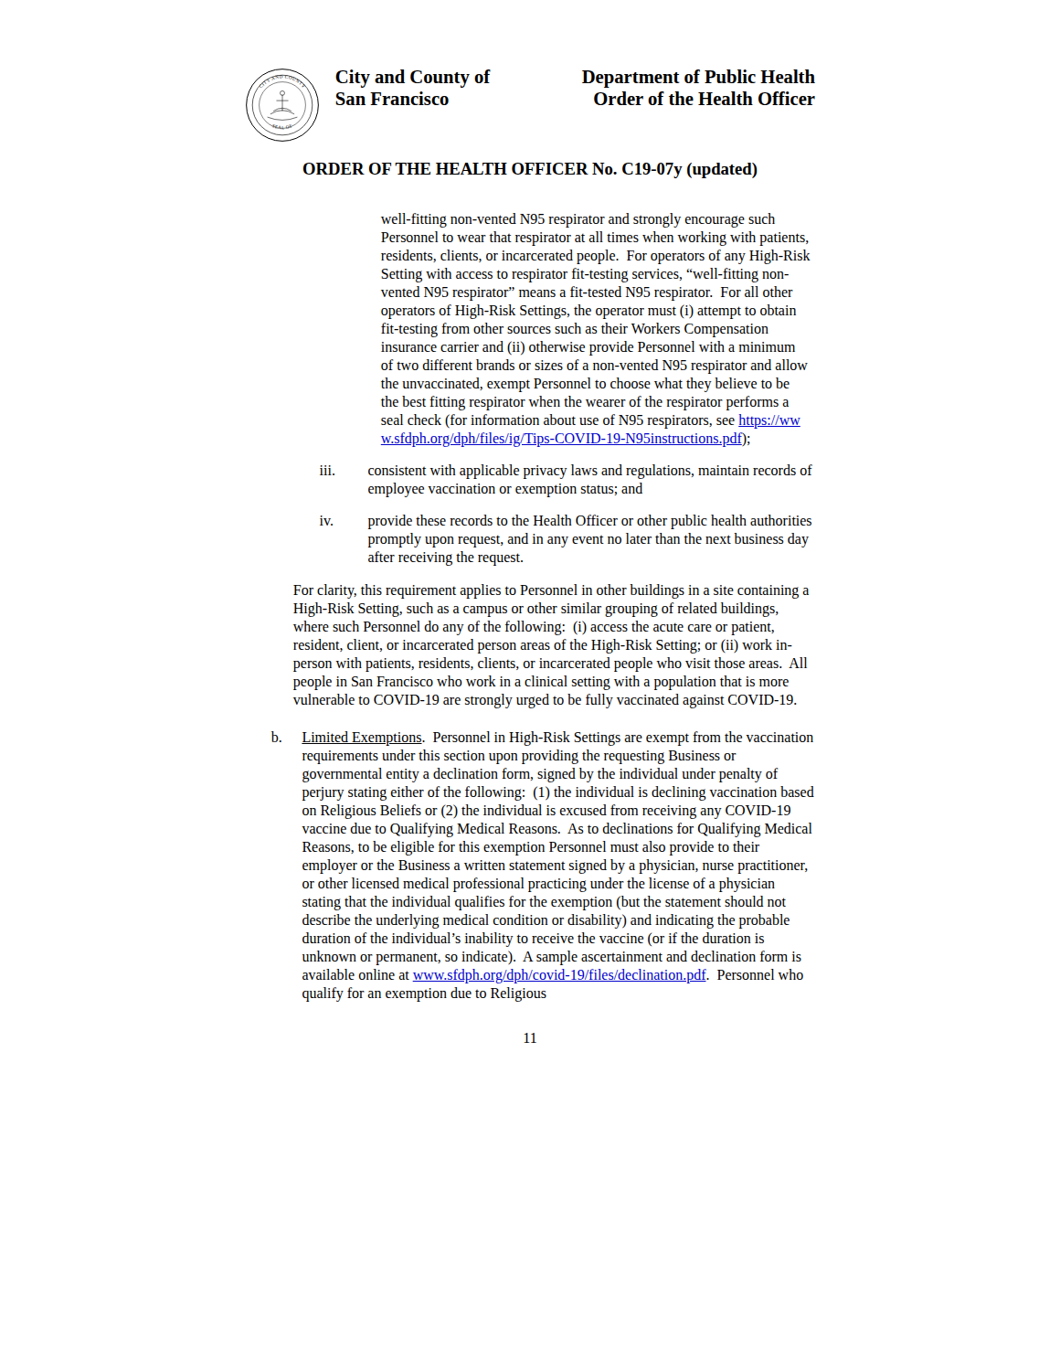CITY AND COUNTY SEAL OF
City and County of
San Francisco
Department of Public Health
Order of the Health Officer
ORDER OF THE HEALTH OFFICER No. C19-07y (updated)
well-fitting non-vented N95 respirator and strongly encourage such Personnel to wear that respirator at all times when working with patients, residents, clients, or incarcerated people. For operators of any High-Risk Setting with access to respirator fit-testing services, “well-fitting non-vented N95 respirator” means a fit-tested N95 respirator. For all other operators of High-Risk Settings, the operator must (i) attempt to obtain fit-testing from other sources such as their Workers Compensation insurance carrier and (ii) otherwise provide Personnel with a minimum of two different brands or sizes of a non-vented N95 respirator and allow the unvaccinated, exempt Personnel to choose what they believe to be the best fitting respirator when the wearer of the respirator performs a seal check (for information about use of N95 respirators, see https://www.sfdph.org/dph/files/ig/Tips-COVID-19-N95instructions.pdf);
iii.
consistent with applicable privacy laws and regulations, maintain records of employee vaccination or exemption status; and
iv.
provide these records to the Health Officer or other public health authorities promptly upon request, and in any event no later than the next business day after receiving the request.
For clarity, this requirement applies to Personnel in other buildings in a site containing a High-Risk Setting, such as a campus or other similar grouping of related buildings, where such Personnel do any of the following: (i) access the acute care or patient, resident, client, or incarcerated person areas of the High-Risk Setting; or (ii) work in-person with patients, residents, clients, or incarcerated people who visit those areas. All people in San Francisco who work in a clinical setting with a population that is more vulnerable to COVID-19 are strongly urged to be fully vaccinated against COVID-19.
b.
Limited Exemptions. Personnel in High-Risk Settings are exempt from the vaccination requirements under this section upon providing the requesting Business or governmental entity a declination form, signed by the individual under penalty of perjury stating either of the following: (1) the individual is declining vaccination based on Religious Beliefs or (2) the individual is excused from receiving any COVID-19 vaccine due to Qualifying Medical Reasons. As to declinations for Qualifying Medical Reasons, to be eligible for this exemption Personnel must also provide to their employer or the Business a written statement signed by a physician, nurse practitioner, or other licensed medical professional practicing under the license of a physician stating that the individual qualifies for the exemption (but the statement should not describe the underlying medical condition or disability) and indicating the probable duration of the individual’s inability to receive the vaccine (or if the duration is unknown or permanent, so indicate). A sample ascertainment and declination form is available online at www.sfdph.org/dph/covid-19/files/declination.pdf. Personnel who qualify for an exemption due to Religious
11